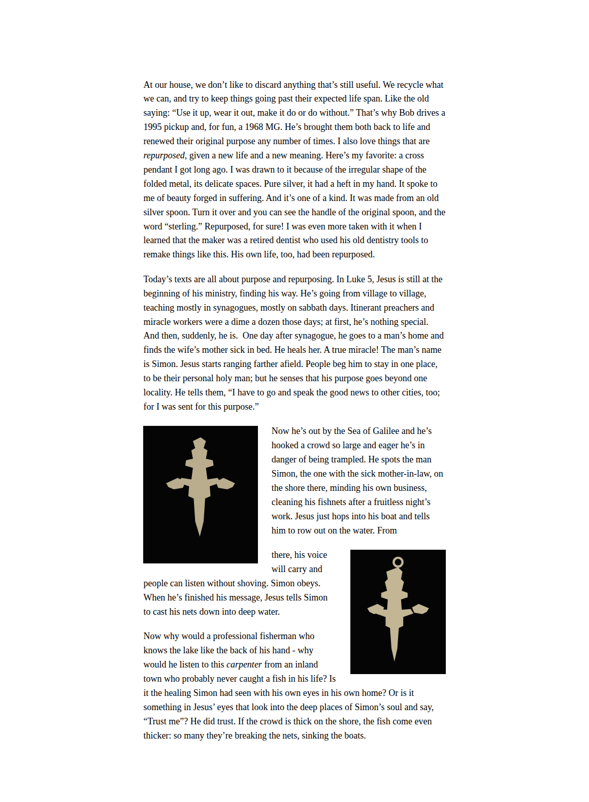At our house, we don’t like to discard anything that’s still useful. We recycle what we can, and try to keep things going past their expected life span. Like the old saying: “Use it up, wear it out, make it do or do without.” That’s why Bob drives a 1995 pickup and, for fun, a 1968 MG. He’s brought them both back to life and renewed their original purpose any number of times. I also love things that are repurposed, given a new life and a new meaning. Here’s my favorite: a cross pendant I got long ago. I was drawn to it because of the irregular shape of the folded metal, its delicate spaces. Pure silver, it had a heft in my hand. It spoke to me of beauty forged in suffering. And it’s one of a kind. It was made from an old silver spoon. Turn it over and you can see the handle of the original spoon, and the word “sterling.” Repurposed, for sure! I was even more taken with it when I learned that the maker was a retired dentist who used his old dentistry tools to remake things like this. His own life, too, had been repurposed.
Today’s texts are all about purpose and repurposing. In Luke 5, Jesus is still at the beginning of his ministry, finding his way. He’s going from village to village, teaching mostly in synagogues, mostly on sabbath days. Itinerant preachers and miracle workers were a dime a dozen those days; at first, he’s nothing special. And then, suddenly, he is. One day after synagogue, he goes to a man’s home and finds the wife’s mother sick in bed. He heals her. A true miracle! The man’s name is Simon. Jesus starts ranging farther afield. People beg him to stay in one place, to be their personal holy man; but he senses that his purpose goes beyond one locality. He tells them, “I have to go and speak the good news to other cities, too; for I was sent for this purpose.”
Now he’s out by the Sea of Galilee and he’s hooked a crowd so large and eager he’s in danger of being trampled. He spots the man Simon, the one with the sick mother-in-law, on the shore there, minding his own business, cleaning his fishnets after a fruitless night’s work. Jesus just hops into his boat and tells him to row out on the water. From
there, his voice will carry and people can listen without shoving. Simon obeys. When he’s finished his message, Jesus tells Simon to cast his nets down into deep water.
Now why would a professional fisherman who knows the lake like the back of his hand - why would he listen to this carpenter from an inland town who probably never caught a fish in his life? Is it the healing Simon had seen with his own eyes in his own home? Or is it something in Jesus’ eyes that look into the deep places of Simon’s soul and say, “Trust me”? He did trust. If the crowd is thick on the shore, the fish come even thicker: so many they’re breaking the nets, sinking the boats.